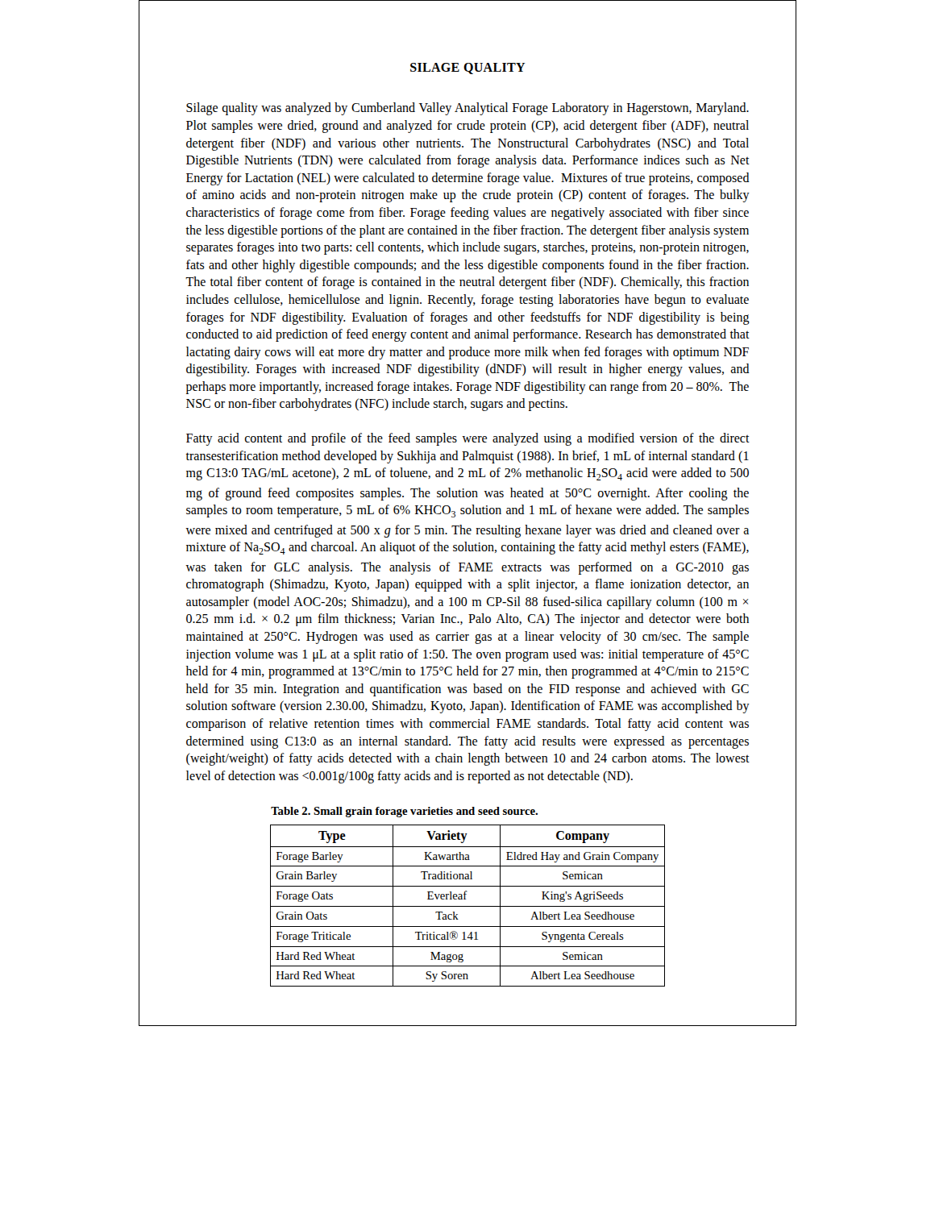SILAGE QUALITY
Silage quality was analyzed by Cumberland Valley Analytical Forage Laboratory in Hagerstown, Maryland. Plot samples were dried, ground and analyzed for crude protein (CP), acid detergent fiber (ADF), neutral detergent fiber (NDF) and various other nutrients. The Nonstructural Carbohydrates (NSC) and Total Digestible Nutrients (TDN) were calculated from forage analysis data. Performance indices such as Net Energy for Lactation (NEL) were calculated to determine forage value. Mixtures of true proteins, composed of amino acids and non-protein nitrogen make up the crude protein (CP) content of forages. The bulky characteristics of forage come from fiber. Forage feeding values are negatively associated with fiber since the less digestible portions of the plant are contained in the fiber fraction. The detergent fiber analysis system separates forages into two parts: cell contents, which include sugars, starches, proteins, non-protein nitrogen, fats and other highly digestible compounds; and the less digestible components found in the fiber fraction. The total fiber content of forage is contained in the neutral detergent fiber (NDF). Chemically, this fraction includes cellulose, hemicellulose and lignin. Recently, forage testing laboratories have begun to evaluate forages for NDF digestibility. Evaluation of forages and other feedstuffs for NDF digestibility is being conducted to aid prediction of feed energy content and animal performance. Research has demonstrated that lactating dairy cows will eat more dry matter and produce more milk when fed forages with optimum NDF digestibility. Forages with increased NDF digestibility (dNDF) will result in higher energy values, and perhaps more importantly, increased forage intakes. Forage NDF digestibility can range from 20 – 80%. The NSC or non-fiber carbohydrates (NFC) include starch, sugars and pectins.
Fatty acid content and profile of the feed samples were analyzed using a modified version of the direct transesterification method developed by Sukhija and Palmquist (1988). In brief, 1 mL of internal standard (1 mg C13:0 TAG/mL acetone), 2 mL of toluene, and 2 mL of 2% methanolic H2SO4 acid were added to 500 mg of ground feed composites samples. The solution was heated at 50°C overnight. After cooling the samples to room temperature, 5 mL of 6% KHCO3 solution and 1 mL of hexane were added. The samples were mixed and centrifuged at 500 x g for 5 min. The resulting hexane layer was dried and cleaned over a mixture of Na2SO4 and charcoal. An aliquot of the solution, containing the fatty acid methyl esters (FAME), was taken for GLC analysis. The analysis of FAME extracts was performed on a GC-2010 gas chromatograph (Shimadzu, Kyoto, Japan) equipped with a split injector, a flame ionization detector, an autosampler (model AOC-20s; Shimadzu), and a 100 m CP-Sil 88 fused-silica capillary column (100 m × 0.25 mm i.d. × 0.2 μm film thickness; Varian Inc., Palo Alto, CA) The injector and detector were both maintained at 250°C. Hydrogen was used as carrier gas at a linear velocity of 30 cm/sec. The sample injection volume was 1 μL at a split ratio of 1:50. The oven program used was: initial temperature of 45°C held for 4 min, programmed at 13°C/min to 175°C held for 27 min, then programmed at 4°C/min to 215°C held for 35 min. Integration and quantification was based on the FID response and achieved with GC solution software (version 2.30.00, Shimadzu, Kyoto, Japan). Identification of FAME was accomplished by comparison of relative retention times with commercial FAME standards. Total fatty acid content was determined using C13:0 as an internal standard. The fatty acid results were expressed as percentages (weight/weight) of fatty acids detected with a chain length between 10 and 24 carbon atoms. The lowest level of detection was <0.001g/100g fatty acids and is reported as not detectable (ND).
Table 2. Small grain forage varieties and seed source.
| Type | Variety | Company |
| --- | --- | --- |
| Forage Barley | Kawartha | Eldred Hay and Grain Company |
| Grain Barley | Traditional | Semican |
| Forage Oats | Everleaf | King's AgriSeeds |
| Grain Oats | Tack | Albert Lea Seedhouse |
| Forage Triticale | Tritical® 141 | Syngenta Cereals |
| Hard Red Wheat | Magog | Semican |
| Hard Red Wheat | Sy Soren | Albert Lea Seedhouse |